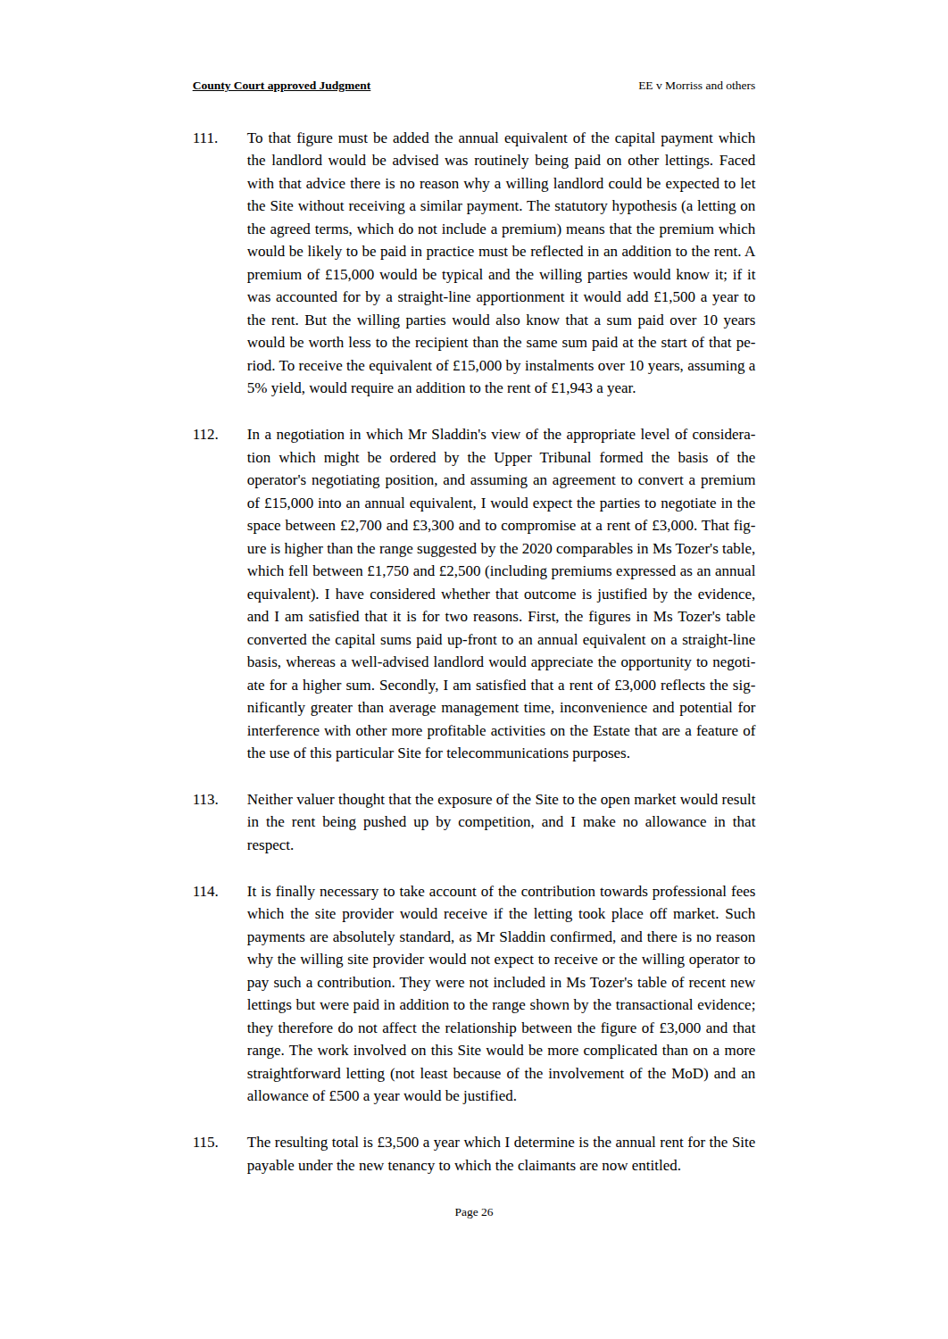County Court approved Judgment EE v Morriss and others
To that figure must be added the annual equivalent of the capital payment which the landlord would be advised was routinely being paid on other lettings. Faced with that advice there is no reason why a willing landlord could be expected to let the Site without receiving a similar payment. The statutory hypothesis (a letting on the agreed terms, which do not include a premium) means that the premium which would be likely to be paid in practice must be reflected in an addition to the rent. A premium of £15,000 would be typical and the willing parties would know it; if it was accounted for by a straight-line apportionment it would add £1,500 a year to the rent. But the willing parties would also know that a sum paid over 10 years would be worth less to the recipient than the same sum paid at the start of that period. To receive the equivalent of £15,000 by instalments over 10 years, assuming a 5% yield, would require an addition to the rent of £1,943 a year.
In a negotiation in which Mr Sladdin's view of the appropriate level of consideration which might be ordered by the Upper Tribunal formed the basis of the operator's negotiating position, and assuming an agreement to convert a premium of £15,000 into an annual equivalent, I would expect the parties to negotiate in the space between £2,700 and £3,300 and to compromise at a rent of £3,000. That figure is higher than the range suggested by the 2020 comparables in Ms Tozer's table, which fell between £1,750 and £2,500 (including premiums expressed as an annual equivalent). I have considered whether that outcome is justified by the evidence, and I am satisfied that it is for two reasons. First, the figures in Ms Tozer's table converted the capital sums paid up-front to an annual equivalent on a straight-line basis, whereas a well-advised landlord would appreciate the opportunity to negotiate for a higher sum. Secondly, I am satisfied that a rent of £3,000 reflects the significantly greater than average management time, inconvenience and potential for interference with other more profitable activities on the Estate that are a feature of the use of this particular Site for telecommunications purposes.
Neither valuer thought that the exposure of the Site to the open market would result in the rent being pushed up by competition, and I make no allowance in that respect.
It is finally necessary to take account of the contribution towards professional fees which the site provider would receive if the letting took place off market. Such payments are absolutely standard, as Mr Sladdin confirmed, and there is no reason why the willing site provider would not expect to receive or the willing operator to pay such a contribution. They were not included in Ms Tozer's table of recent new lettings but were paid in addition to the range shown by the transactional evidence; they therefore do not affect the relationship between the figure of £3,000 and that range. The work involved on this Site would be more complicated than on a more straightforward letting (not least because of the involvement of the MoD) and an allowance of £500 a year would be justified.
The resulting total is £3,500 a year which I determine is the annual rent for the Site payable under the new tenancy to which the claimants are now entitled.
Page 26